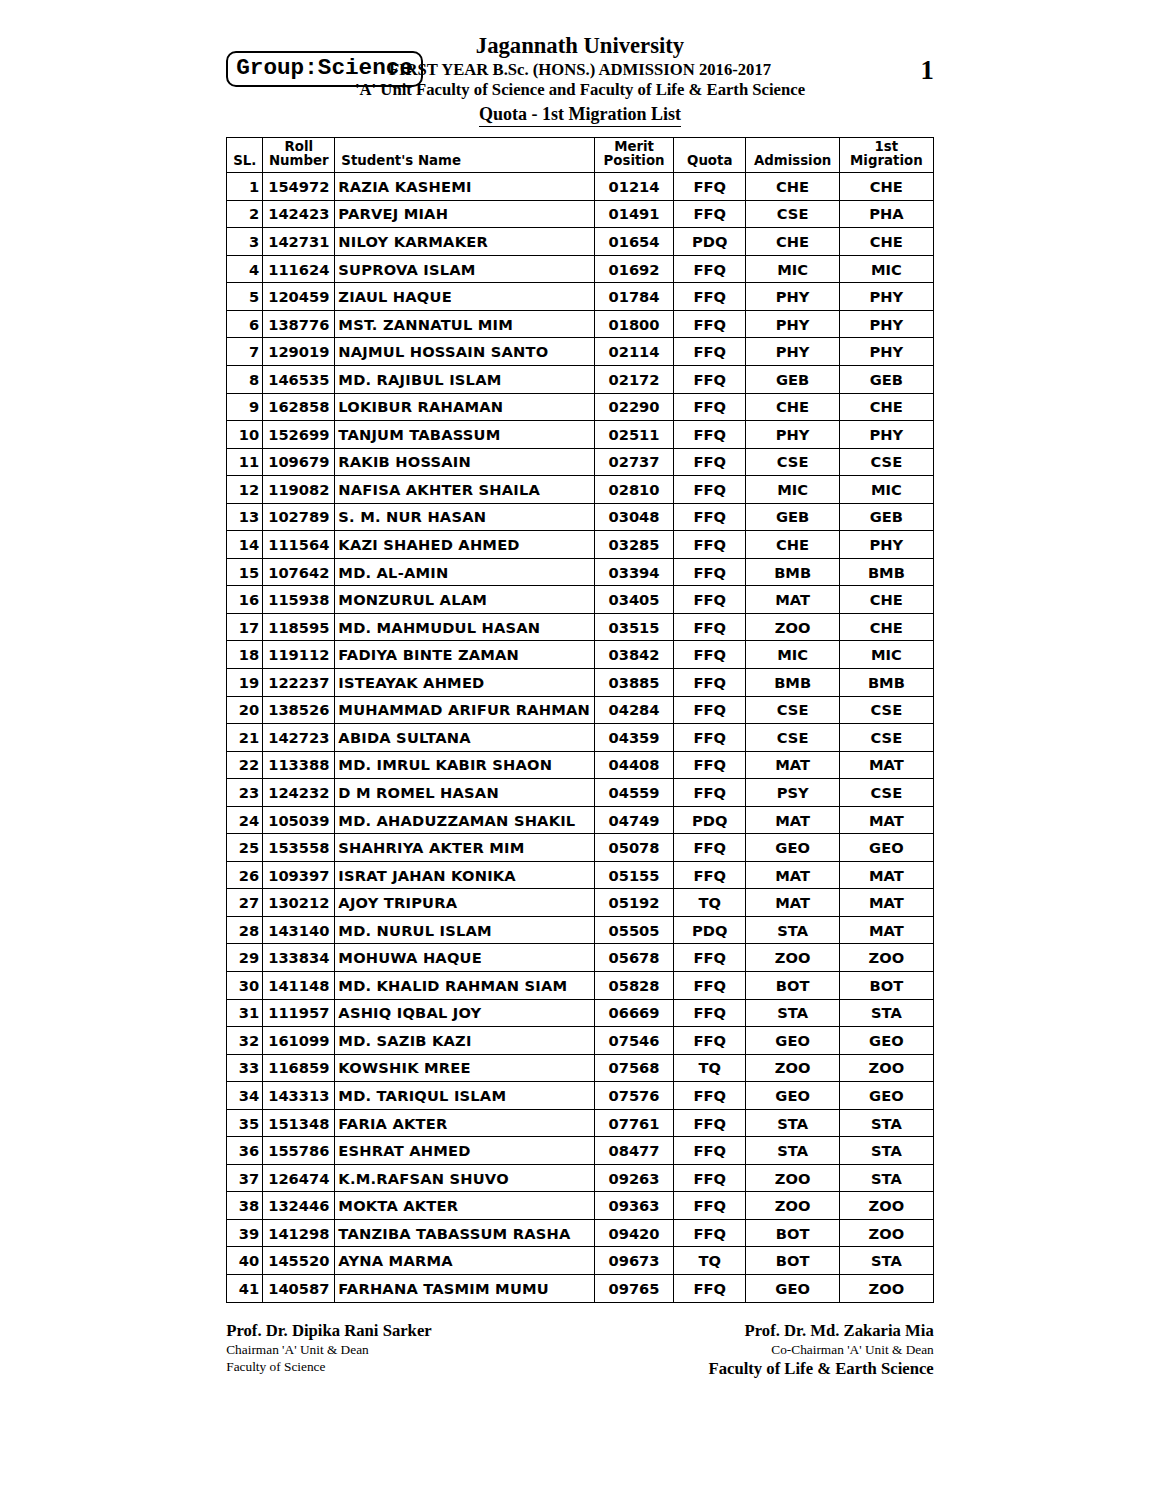Group:Science
1
Jagannath University
FIRST YEAR B.Sc. (HONS.) ADMISSION 2016-2017
'A' Unit Faculty of Science and Faculty of Life & Earth Science
Quota - 1st Migration List
| SL. | Roll Number | Student's Name | Merit Position | Quota | Admission | 1st Migration |
| --- | --- | --- | --- | --- | --- | --- |
| 1 | 154972 | RAZIA KASHEMI | 01214 | FFQ | CHE | CHE |
| 2 | 142423 | PARVEJ MIAH | 01491 | FFQ | CSE | PHA |
| 3 | 142731 | NILOY KARMAKER | 01654 | PDQ | CHE | CHE |
| 4 | 111624 | SUPROVA ISLAM | 01692 | FFQ | MIC | MIC |
| 5 | 120459 | ZIAUL HAQUE | 01784 | FFQ | PHY | PHY |
| 6 | 138776 | MST. ZANNATUL MIM | 01800 | FFQ | PHY | PHY |
| 7 | 129019 | NAJMUL HOSSAIN SANTO | 02114 | FFQ | PHY | PHY |
| 8 | 146535 | MD. RAJIBUL ISLAM | 02172 | FFQ | GEB | GEB |
| 9 | 162858 | LOKIBUR RAHAMAN | 02290 | FFQ | CHE | CHE |
| 10 | 152699 | TANJUM TABASSUM | 02511 | FFQ | PHY | PHY |
| 11 | 109679 | RAKIB HOSSAIN | 02737 | FFQ | CSE | CSE |
| 12 | 119082 | NAFISA AKHTER SHAILA | 02810 | FFQ | MIC | MIC |
| 13 | 102789 | S. M. NUR HASAN | 03048 | FFQ | GEB | GEB |
| 14 | 111564 | KAZI SHAHED AHMED | 03285 | FFQ | CHE | PHY |
| 15 | 107642 | MD. AL-AMIN | 03394 | FFQ | BMB | BMB |
| 16 | 115938 | MONZURUL ALAM | 03405 | FFQ | MAT | CHE |
| 17 | 118595 | MD. MAHMUDUL HASAN | 03515 | FFQ | ZOO | CHE |
| 18 | 119112 | FADIYA BINTE ZAMAN | 03842 | FFQ | MIC | MIC |
| 19 | 122237 | ISTEAYAK AHMED | 03885 | FFQ | BMB | BMB |
| 20 | 138526 | MUHAMMAD ARIFUR RAHMAN | 04284 | FFQ | CSE | CSE |
| 21 | 142723 | ABIDA SULTANA | 04359 | FFQ | CSE | CSE |
| 22 | 113388 | MD. IMRUL KABIR SHAON | 04408 | FFQ | MAT | MAT |
| 23 | 124232 | D M ROMEL HASAN | 04559 | FFQ | PSY | CSE |
| 24 | 105039 | MD. AHADUZZAMAN SHAKIL | 04749 | PDQ | MAT | MAT |
| 25 | 153558 | SHAHRIYA AKTER MIM | 05078 | FFQ | GEO | GEO |
| 26 | 109397 | ISRAT JAHAN KONIKA | 05155 | FFQ | MAT | MAT |
| 27 | 130212 | AJOY TRIPURA | 05192 | TQ | MAT | MAT |
| 28 | 143140 | MD. NURUL ISLAM | 05505 | PDQ | STA | MAT |
| 29 | 133834 | MOHUWA HAQUE | 05678 | FFQ | ZOO | ZOO |
| 30 | 141148 | MD. KHALID RAHMAN SIAM | 05828 | FFQ | BOT | BOT |
| 31 | 111957 | ASHIQ IQBAL JOY | 06669 | FFQ | STA | STA |
| 32 | 161099 | MD. SAZIB KAZI | 07546 | FFQ | GEO | GEO |
| 33 | 116859 | KOWSHIK MREE | 07568 | TQ | ZOO | ZOO |
| 34 | 143313 | MD. TARIQUL ISLAM | 07576 | FFQ | GEO | GEO |
| 35 | 151348 | FARIA AKTER | 07761 | FFQ | STA | STA |
| 36 | 155786 | ESHRAT AHMED | 08477 | FFQ | STA | STA |
| 37 | 126474 | K.M.RAFSAN SHUVO | 09263 | FFQ | ZOO | STA |
| 38 | 132446 | MOKTA AKTER | 09363 | FFQ | ZOO | ZOO |
| 39 | 141298 | TANZIBA TABASSUM RASHA | 09420 | FFQ | BOT | ZOO |
| 40 | 145520 | AYNA MARMA | 09673 | TQ | BOT | STA |
| 41 | 140587 | FARHANA TASMIM MUMU | 09765 | FFQ | GEO | ZOO |
Prof. Dr. Dipika Rani Sarker
Chairman 'A' Unit & Dean
Faculty of Science
Prof. Dr. Md. Zakaria Mia
Co-Chairman 'A' Unit & Dean
Faculty of Life & Earth Science